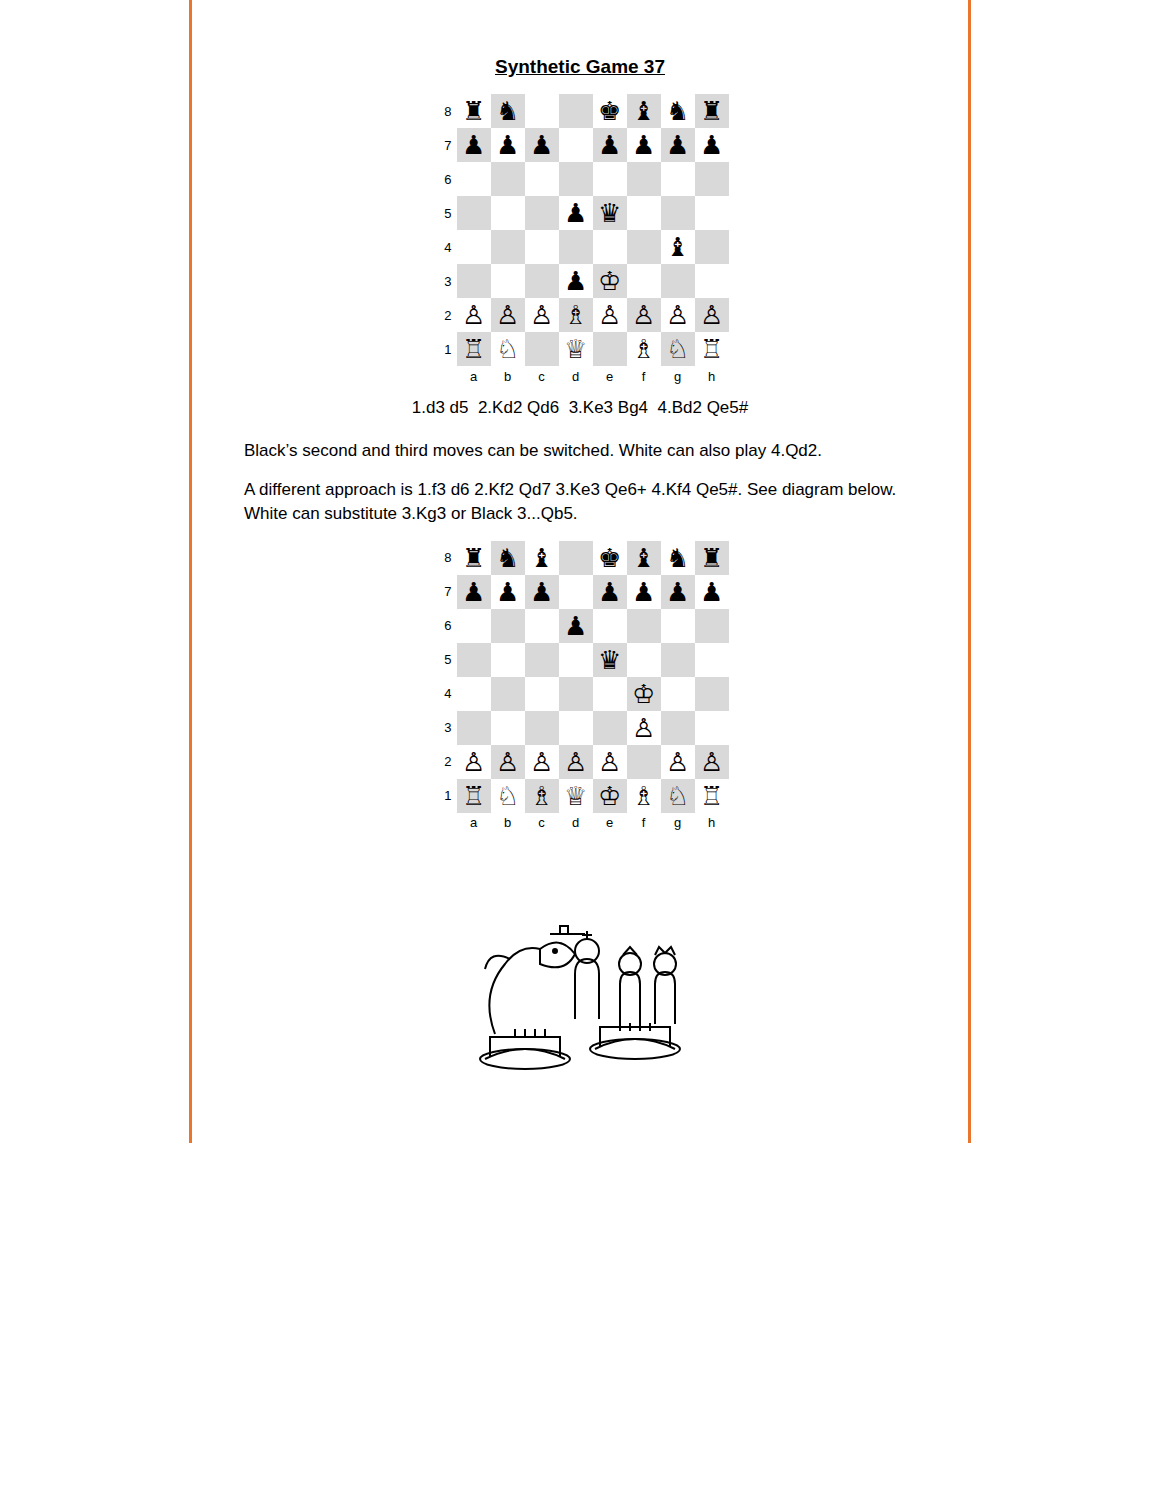Synthetic Game 37
| 8 | ♜ | ♞ | | | ♚ | ♝ | ♞ | ♜ |
| 7 | ♟ | ♟ | ♟ | | ♟ | ♟ | ♟ | ♟ |
| 6 | | | | | | | | |
| 5 | | | | ♟ | ♛ | | | |
| 4 | | | | | | | ♝ | |
| 3 | | | | ♟ | ♔ | | | |
| 2 | ♙ | ♙ | ♙ | ♗ | ♙ | ♙ | ♙ | ♙ |
| 1 | ♖ | ♘ | | ♕ | | ♗ | ♘ | ♖ |
| | a | b | c | d | e | f | g | h |
1.d3 d5 2.Kd2 Qd6 3.Ke3 Bg4 4.Bd2 Qe5#
Black’s second and third moves can be switched. White can also play 4.Qd2.
A different approach is 1.f3 d6 2.Kf2 Qd7 3.Ke3 Qe6+ 4.Kf4 Qe5#. See diagram below. White can substitute 3.Kg3 or Black 3...Qb5.
| 8 | ♜ | ♞ | ♝ | | ♚ | ♝ | ♞ | ♜ |
| 7 | ♟ | ♟ | ♟ | | ♟ | ♟ | ♟ | ♟ |
| 6 | | | | ♟ | | | | |
| 5 | | | | | ♛ | | | |
| 4 | | | | | | ♔ | | |
| 3 | | | | | | ♙ | | |
| 2 | ♙ | ♙ | ♙ | ♙ | ♙ | | ♙ | ♙ |
| 1 | ♖ | ♘ | ♗ | ♕ | ♔ | ♗ | ♘ | ♖ |
| | a | b | c | d | e | f | g | h |